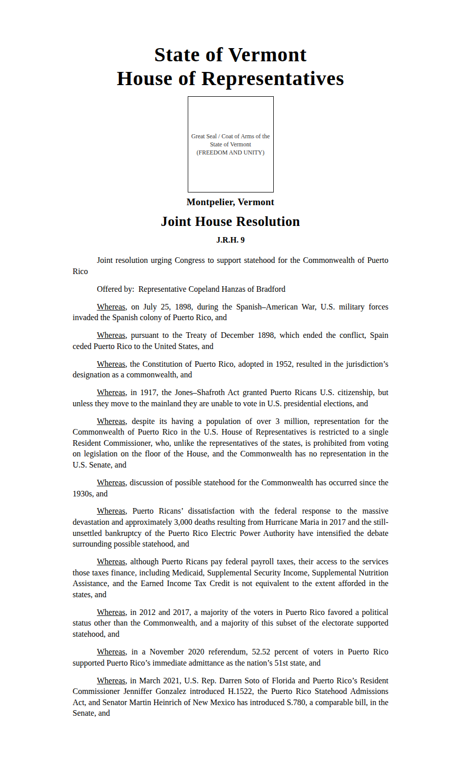State of Vermont
House of Representatives
Great Seal / Coat of Arms of the State of Vermont
(FREEDOM AND UNITY)
Montpelier, Vermont
Joint House Resolution
J.R.H. 9
Joint resolution urging Congress to support statehood for the Commonwealth of Puerto Rico
Offered by: Representative Copeland Hanzas of Bradford
Whereas, on July 25, 1898, during the Spanish–American War, U.S. military forces invaded the Spanish colony of Puerto Rico, and
Whereas, pursuant to the Treaty of December 1898, which ended the conflict, Spain ceded Puerto Rico to the United States, and
Whereas, the Constitution of Puerto Rico, adopted in 1952, resulted in the jurisdiction’s designation as a commonwealth, and
Whereas, in 1917, the Jones–Shafroth Act granted Puerto Ricans U.S. citizenship, but unless they move to the mainland they are unable to vote in U.S. presidential elections, and
Whereas, despite its having a population of over 3 million, representation for the Commonwealth of Puerto Rico in the U.S. House of Representatives is restricted to a single Resident Commissioner, who, unlike the representatives of the states, is prohibited from voting on legislation on the floor of the House, and the Commonwealth has no representation in the U.S. Senate, and
Whereas, discussion of possible statehood for the Commonwealth has occurred since the 1930s, and
Whereas, Puerto Ricans’ dissatisfaction with the federal response to the massive devastation and approximately 3,000 deaths resulting from Hurricane Maria in 2017 and the still-unsettled bankruptcy of the Puerto Rico Electric Power Authority have intensified the debate surrounding possible statehood, and
Whereas, although Puerto Ricans pay federal payroll taxes, their access to the services those taxes finance, including Medicaid, Supplemental Security Income, Supplemental Nutrition Assistance, and the Earned Income Tax Credit is not equivalent to the extent afforded in the states, and
Whereas, in 2012 and 2017, a majority of the voters in Puerto Rico favored a political status other than the Commonwealth, and a majority of this subset of the electorate supported statehood, and
Whereas, in a November 2020 referendum, 52.52 percent of voters in Puerto Rico supported Puerto Rico’s immediate admittance as the nation’s 51st state, and
Whereas, in March 2021, U.S. Rep. Darren Soto of Florida and Puerto Rico’s Resident Commissioner Jenniffer Gonzalez introduced H.1522, the Puerto Rico Statehood Admissions Act, and Senator Martin Heinrich of New Mexico has introduced S.780, a comparable bill, in the Senate, and